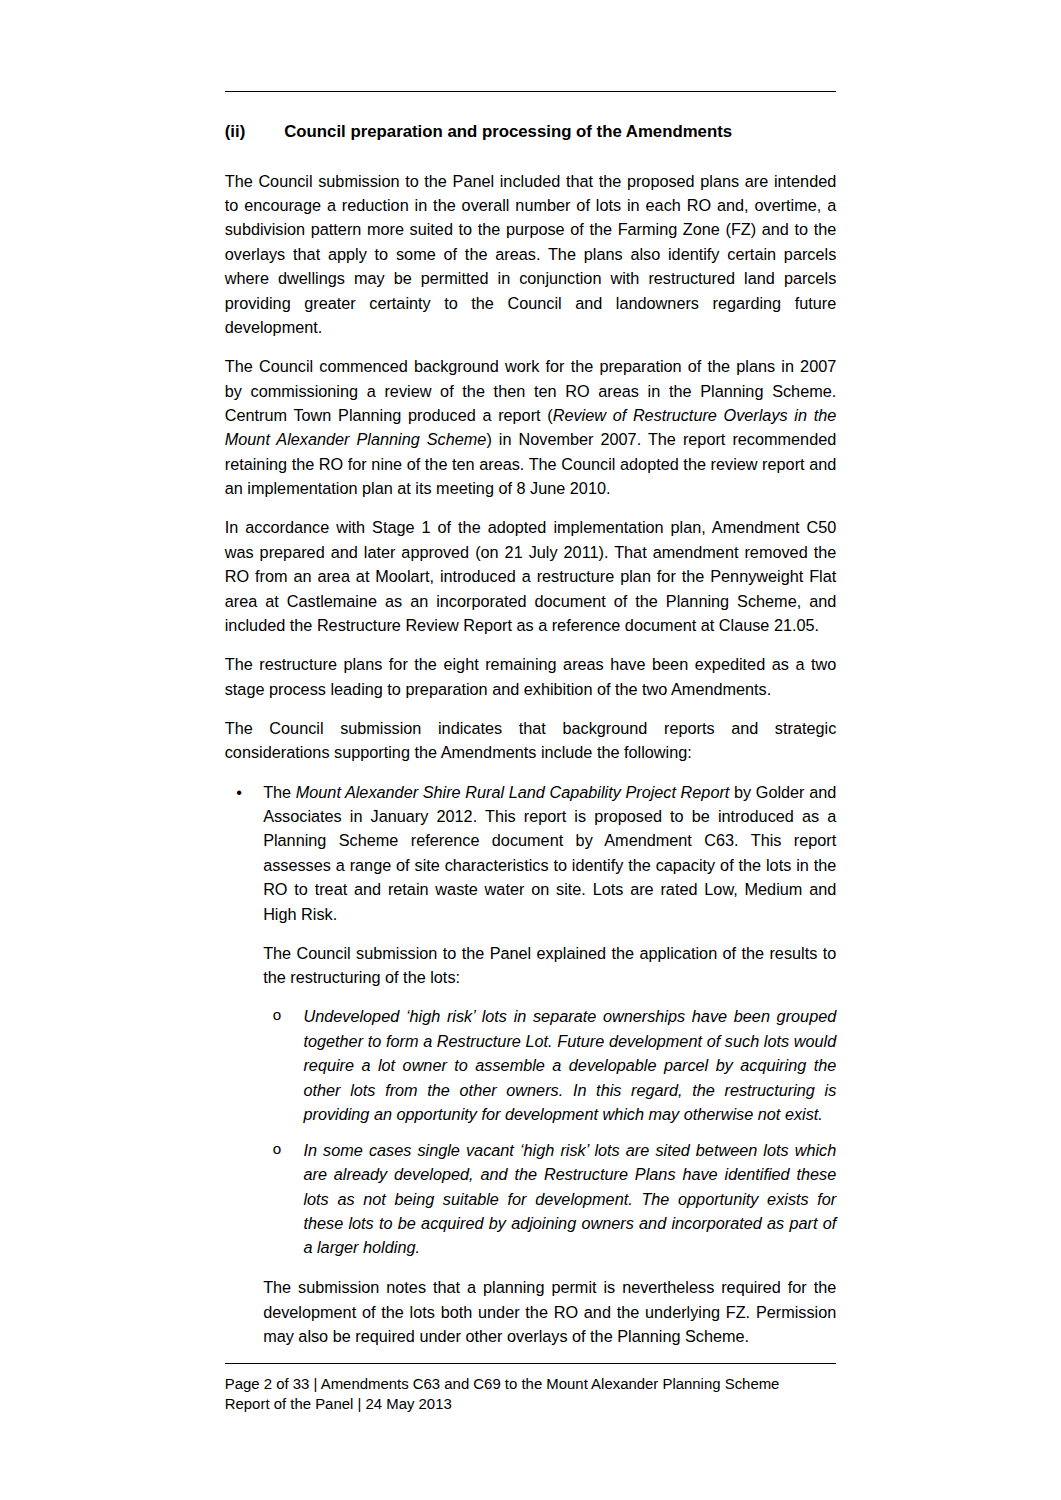(ii) Council preparation and processing of the Amendments
The Council submission to the Panel included that the proposed plans are intended to encourage a reduction in the overall number of lots in each RO and, overtime, a subdivision pattern more suited to the purpose of the Farming Zone (FZ) and to the overlays that apply to some of the areas. The plans also identify certain parcels where dwellings may be permitted in conjunction with restructured land parcels providing greater certainty to the Council and landowners regarding future development.
The Council commenced background work for the preparation of the plans in 2007 by commissioning a review of the then ten RO areas in the Planning Scheme. Centrum Town Planning produced a report (Review of Restructure Overlays in the Mount Alexander Planning Scheme) in November 2007. The report recommended retaining the RO for nine of the ten areas. The Council adopted the review report and an implementation plan at its meeting of 8 June 2010.
In accordance with Stage 1 of the adopted implementation plan, Amendment C50 was prepared and later approved (on 21 July 2011). That amendment removed the RO from an area at Moolart, introduced a restructure plan for the Pennyweight Flat area at Castlemaine as an incorporated document of the Planning Scheme, and included the Restructure Review Report as a reference document at Clause 21.05.
The restructure plans for the eight remaining areas have been expedited as a two stage process leading to preparation and exhibition of the two Amendments.
The Council submission indicates that background reports and strategic considerations supporting the Amendments include the following:
The Mount Alexander Shire Rural Land Capability Project Report by Golder and Associates in January 2012. This report is proposed to be introduced as a Planning Scheme reference document by Amendment C63. This report assesses a range of site characteristics to identify the capacity of the lots in the RO to treat and retain waste water on site. Lots are rated Low, Medium and High Risk.
The Council submission to the Panel explained the application of the results to the restructuring of the lots:
Undeveloped ‘high risk’ lots in separate ownerships have been grouped together to form a Restructure Lot. Future development of such lots would require a lot owner to assemble a developable parcel by acquiring the other lots from the other owners. In this regard, the restructuring is providing an opportunity for development which may otherwise not exist.
In some cases single vacant ‘high risk’ lots are sited between lots which are already developed, and the Restructure Plans have identified these lots as not being suitable for development. The opportunity exists for these lots to be acquired by adjoining owners and incorporated as part of a larger holding.
The submission notes that a planning permit is nevertheless required for the development of the lots both under the RO and the underlying FZ. Permission may also be required under other overlays of the Planning Scheme.
Page 2 of 33 | Amendments C63 and C69 to the Mount Alexander Planning Scheme Report of the Panel | 24 May 2013